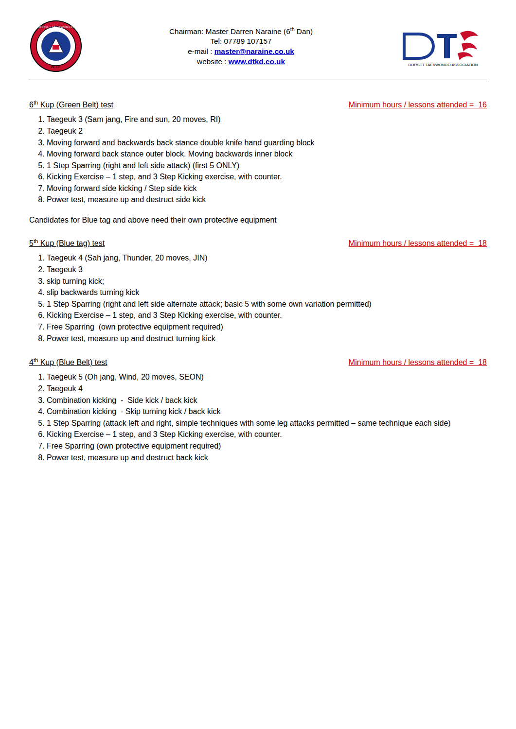W.T.F. DORSET TAE KWON DO
Chairman: Master Darren Naraine (6th Dan)
Tel: 07789 107157
e-mail : master@naraine.co.uk
website : www.dtkd.co.uk
DORSET TAEKWONDO ASSOCIATION
6th Kup (Green Belt) test Minimum hours / lessons attended = 16
Taegeuk 3 (Sam jang, Fire and sun, 20 moves, RI)
Taegeuk 2
Moving forward and backwards back stance double knife hand guarding block
Moving forward back stance outer block. Moving backwards inner block
1 Step Sparring (right and left side attack) (first 5 ONLY)
Kicking Exercise – 1 step, and 3 Step Kicking exercise, with counter.
Moving forward side kicking / Step side kick
Power test, measure up and destruct side kick
Candidates for Blue tag and above need their own protective equipment
5th Kup (Blue tag) test Minimum hours / lessons attended = 18
Taegeuk 4 (Sah jang, Thunder, 20 moves, JIN)
Taegeuk 3
skip turning kick;
slip backwards turning kick
1 Step Sparring (right and left side alternate attack; basic 5 with some own variation permitted)
Kicking Exercise – 1 step, and 3 Step Kicking exercise, with counter.
Free Sparring (own protective equipment required)
Power test, measure up and destruct turning kick
4th Kup (Blue Belt) test Minimum hours / lessons attended = 18
Taegeuk 5 (Oh jang, Wind, 20 moves, SEON)
Taegeuk 4
Combination kicking - Side kick / back kick
Combination kicking - Skip turning kick / back kick
1 Step Sparring (attack left and right, simple techniques with some leg attacks permitted – same technique each side)
Kicking Exercise – 1 step, and 3 Step Kicking exercise, with counter.
Free Sparring (own protective equipment required)
Power test, measure up and destruct back kick